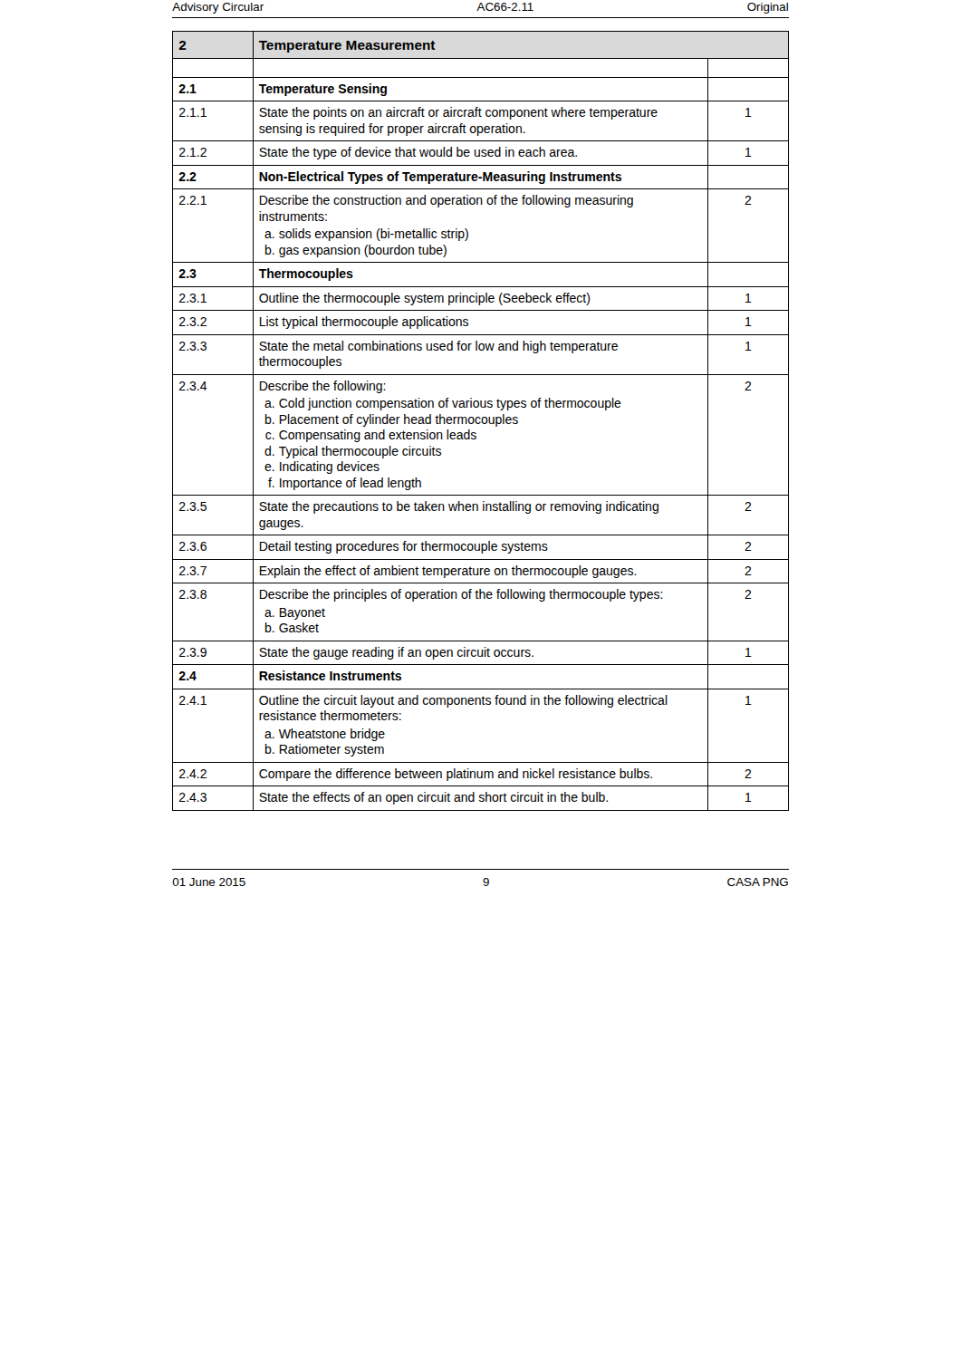Advisory Circular
AC66-2.11
Original
| 2 | Temperature Measurement |
| 2.1 | Temperature Sensing | |
| 2.1.1 | State the points on an aircraft or aircraft component where temperature sensing is required for proper aircraft operation. | 1 |
| 2.1.2 | State the type of device that would be used in each area. | 1 |
| 2.2 | Non-Electrical Types of Temperature-Measuring Instruments | |
| 2.2.1 | Describe the construction and operation of the following measuring instruments: solids expansion (bi-metallic strip) gas expansion (bourdon tube) | 2 |
| 2.3 | Thermocouples | |
| 2.3.1 | Outline the thermocouple system principle (Seebeck effect) | 1 |
| 2.3.2 | List typical thermocouple applications | 1 |
| 2.3.3 | State the metal combinations used for low and high temperature thermocouples | 1 |
| 2.3.4 | Describe the following: Cold junction compensation of various types of thermocouple Placement of cylinder head thermocouples Compensating and extension leads Typical thermocouple circuits Indicating devices Importance of lead length | 2 |
| 2.3.5 | State the precautions to be taken when installing or removing indicating gauges. | 2 |
| 2.3.6 | Detail testing procedures for thermocouple systems | 2 |
| 2.3.7 | Explain the effect of ambient temperature on thermocouple gauges. | 2 |
| 2.3.8 | Describe the principles of operation of the following thermocouple types: Bayonet Gasket | 2 |
| 2.3.9 | State the gauge reading if an open circuit occurs. | 1 |
| 2.4 | Resistance Instruments | |
| 2.4.1 | Outline the circuit layout and components found in the following electrical resistance thermometers: Wheatstone bridge Ratiometer system | 1 |
| 2.4.2 | Compare the difference between platinum and nickel resistance bulbs. | 2 |
| 2.4.3 | State the effects of an open circuit and short circuit in the bulb. | 1 |
01 June 2015
9
CASA PNG